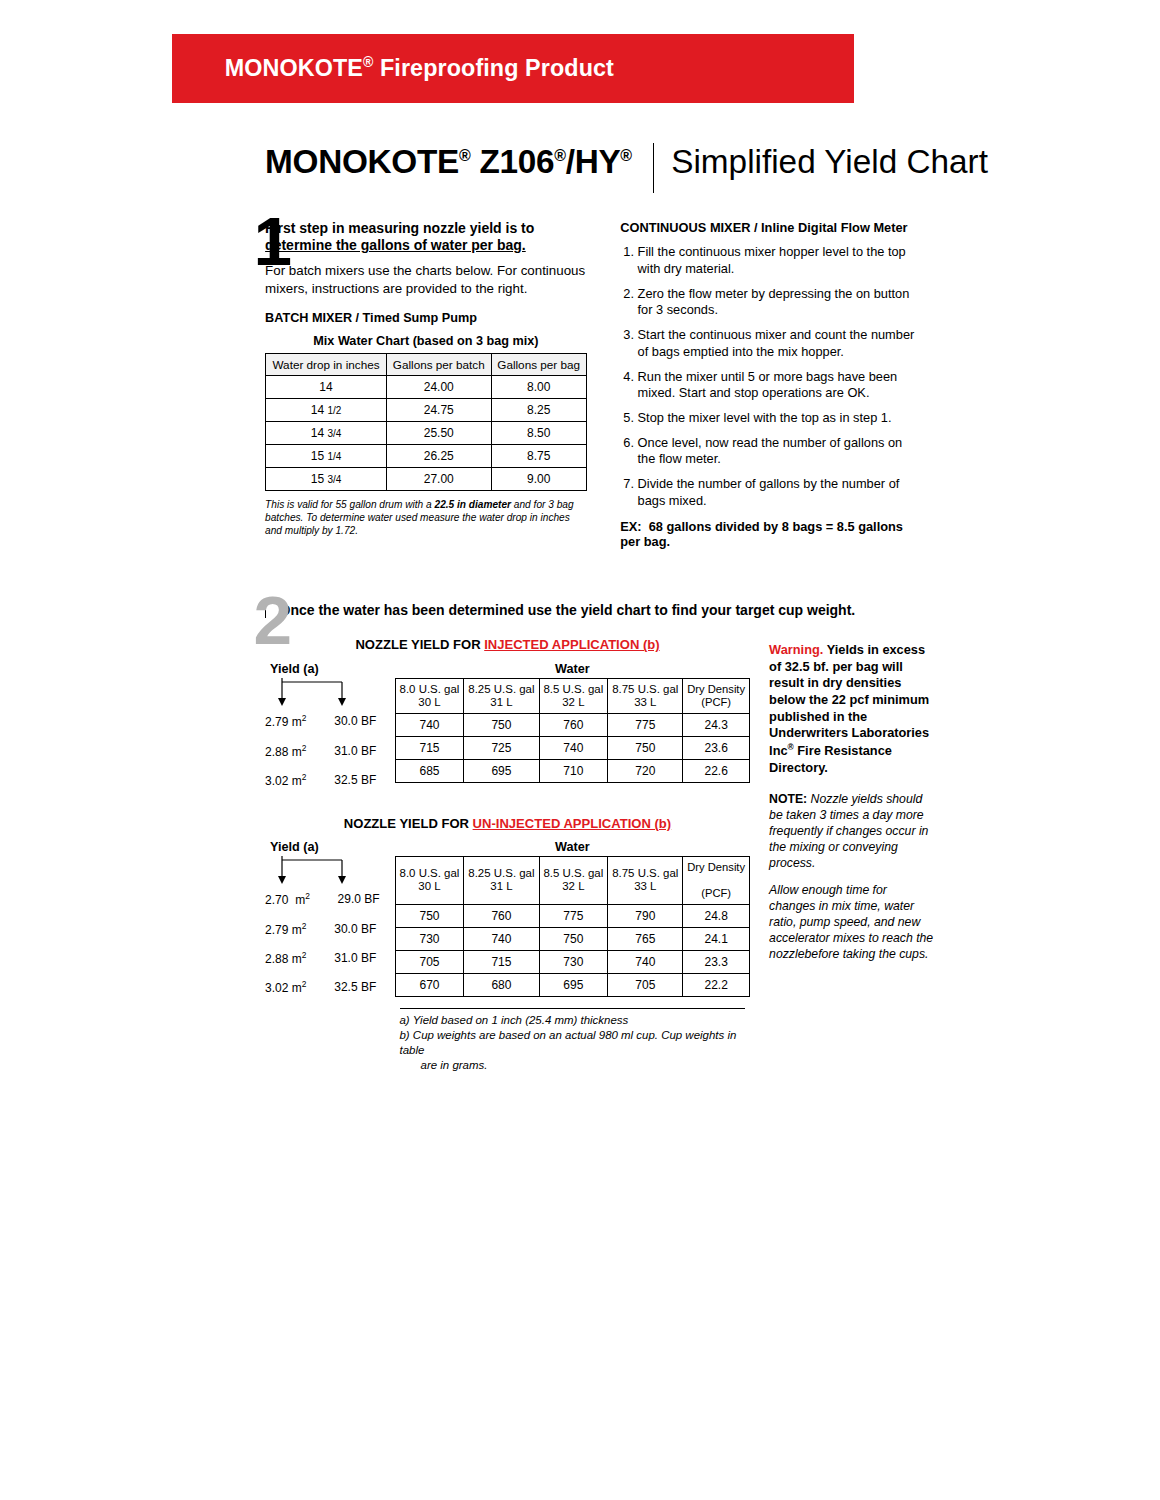MONOKOTE® Fireproofing Product
MONOKOTE® Z106®/HY®
Simplified Yield Chart
1
First step in measuring nozzle yield is to determine the gallons of water per bag.
For batch mixers use the charts below. For continuous mixers, instructions are provided to the right.
BATCH MIXER / Timed Sump Pump
Mix Water Chart (based on 3 bag mix)
| Water drop in inches | Gallons per batch | Gallons per bag |
| --- | --- | --- |
| 14 | 24.00 | 8.00 |
| 14 1/2 | 24.75 | 8.25 |
| 14 3/4 | 25.50 | 8.50 |
| 15 1/4 | 26.25 | 8.75 |
| 15 3/4 | 27.00 | 9.00 |
This is valid for 55 gallon drum with a 22.5 in diameter and for 3 bag batches. To determine water used measure the water drop in inches and multiply by 1.72.
CONTINUOUS MIXER / Inline Digital Flow Meter
Fill the continuous mixer hopper level to the top with dry material.
Zero the flow meter by depressing the on button for 3 seconds.
Start the continuous mixer and count the number of bags emptied into the mix hopper.
Run the mixer until 5 or more bags have been mixed. Start and stop operations are OK.
Stop the mixer level with the top as in step 1.
Once level, now read the number of gallons on the flow meter.
Divide the number of gallons by the number of bags mixed.
EX: 68 gallons divided by 8 bags = 8.5 gallons per bag.
2
Once the water has been determined use the yield chart to find your target cup weight.
NOZZLE YIELD FOR INJECTED APPLICATION (b)
Yield (a)
2.79 m230.0 BF
2.88 m231.0 BF
3.02 m232.5 BF
Water
| 8.0 U.S. gal 30 L | 8.25 U.S. gal 31 L | 8.5 U.S. gal 32 L | 8.75 U.S. gal 33 L | Dry Density (PCF) |
| --- | --- | --- | --- | --- |
| 740 | 750 | 760 | 775 | 24.3 |
| 715 | 725 | 740 | 750 | 23.6 |
| 685 | 695 | 710 | 720 | 22.6 |
NOZZLE YIELD FOR UN-INJECTED APPLICATION (b)
Yield (a)
2.70 m2 29.0 BF
2.79 m230.0 BF
2.88 m231.0 BF
3.02 m232.5 BF
Water
| 8.0 U.S. gal 30 L | 8.25 U.S. gal 31 L | 8.5 U.S. gal 32 L | 8.75 U.S. gal 33 L | Dry Density (PCF) |
| --- | --- | --- | --- | --- |
| 750 | 760 | 775 | 790 | 24.8 |
| 730 | 740 | 750 | 765 | 24.1 |
| 705 | 715 | 730 | 740 | 23.3 |
| 670 | 680 | 695 | 705 | 22.2 |
a) Yield based on 1 inch (25.4 mm) thickness
b) Cup weights are based on an actual 980 ml cup. Cup weights in table
are in grams.
Warning. Yields in excess of 32.5 bf. per bag will result in dry densities below the 22 pcf minimum published in the Underwriters Laboratories Inc® Fire Resistance Directory.
NOTE: Nozzle yields should be taken 3 times a day more frequently if changes occur in the mixing or conveying process.
Allow enough time for changes in mix time, water ratio, pump speed, and new accelerator mixes to reach the nozzlebefore taking the cups.